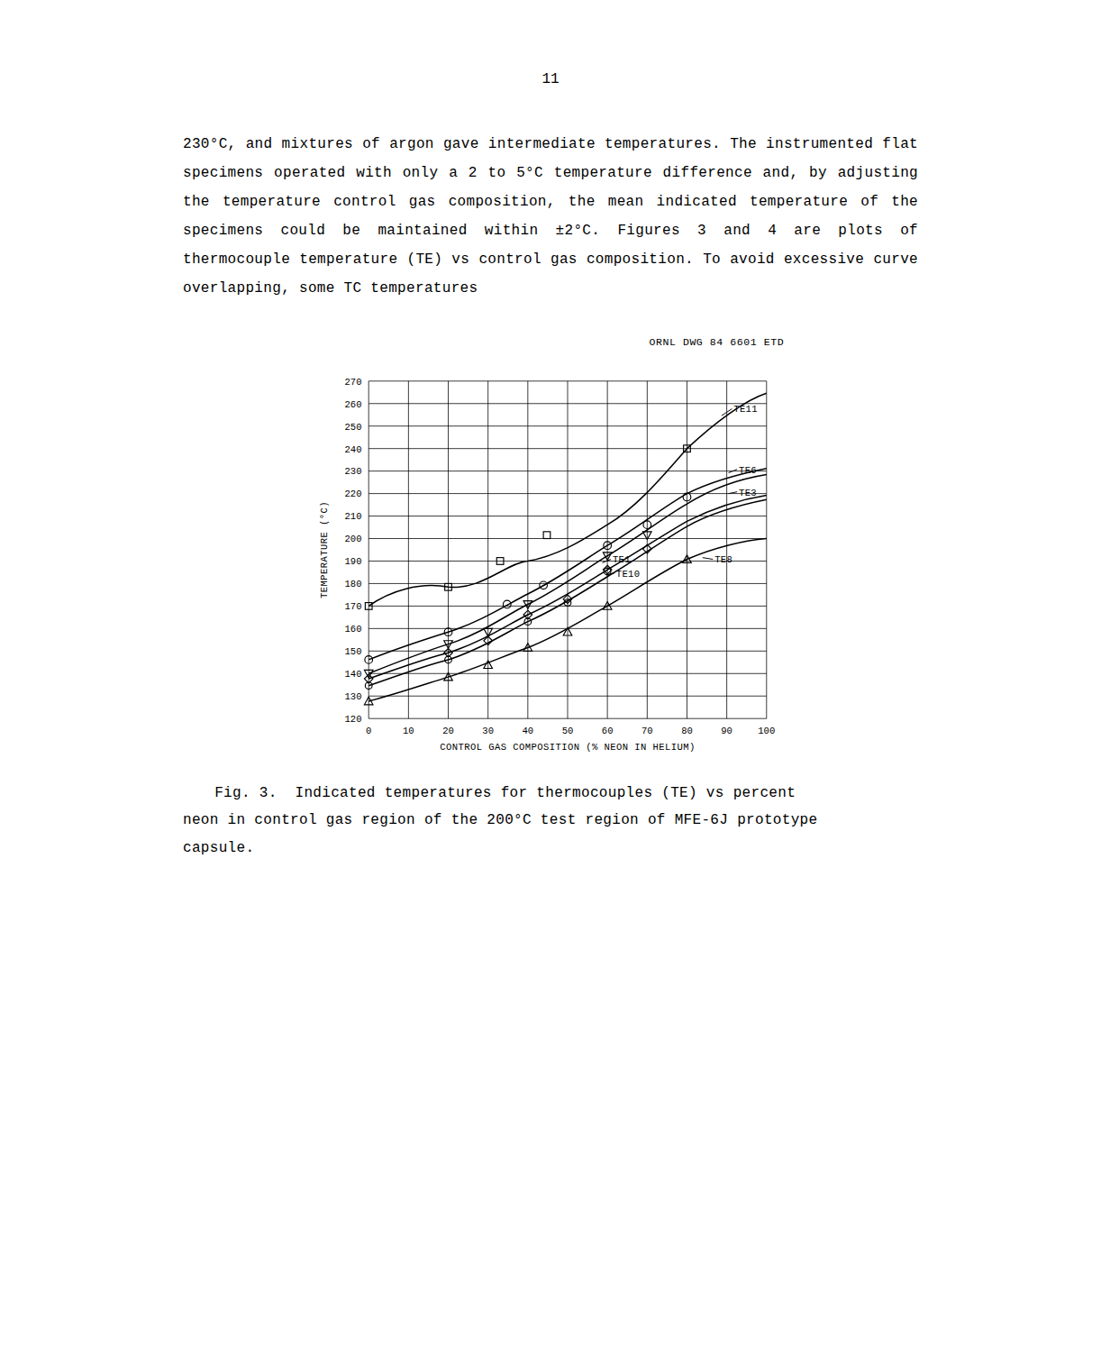11
230°C, and mixtures of argon gave intermediate temperatures. The instrumented flat specimens operated with only a 2 to 5°C temperature difference and, by adjusting the temperature control gas composition, the mean indicated temperature of the specimens could be maintained within ±2°C. Figures 3 and 4 are plots of thermocouple temperature (TE) vs control gas composition. To avoid excessive curve overlapping, some TC temperatures
ORNL DWG 84 6601 ETD
Indicated temperatures for thermocouples (TE) vs percent neon in control gas Six curves labeled TE11, TE6, TE3, TE1, TE10 and TE8 rise from about 130 to 170 degrees C at 0 percent neon to about 200 to 266 degrees C at 100 percent neon. 270 260 250 240 230 220 210 200 190 180 170 160 150 140 130 120 0 10 20 30 40 50 60 70 80 90 100 CONTROL GAS COMPOSITION (% NEON IN HELIUM) TEMPERATURE (°C) TE11 TE6 TE3 TE1 TE10 TE8
Fig. 3. Indicated temperatures for thermocouples (TE) vs percent
neon in control gas region of the 200°C test region of MFE-6J prototype
capsule.